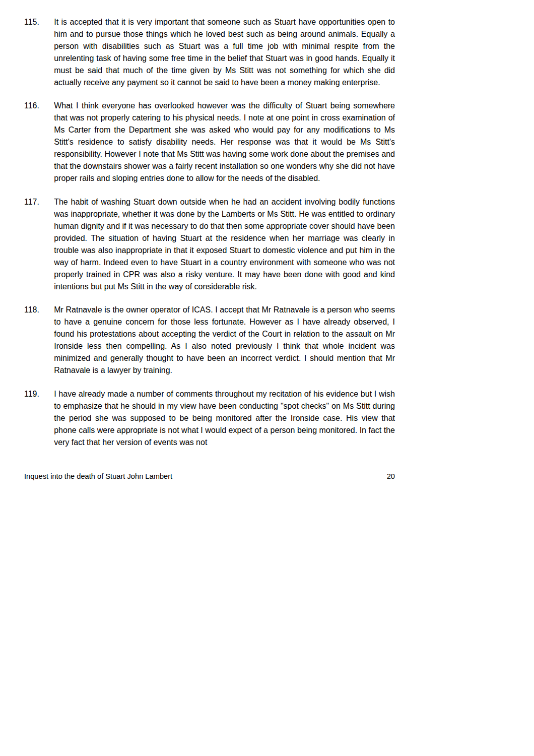115. It is accepted that it is very important that someone such as Stuart have opportunities open to him and to pursue those things which he loved best such as being around animals. Equally a person with disabilities such as Stuart was a full time job with minimal respite from the unrelenting task of having some free time in the belief that Stuart was in good hands. Equally it must be said that much of the time given by Ms Stitt was not something for which she did actually receive any payment so it cannot be said to have been a money making enterprise.
116. What I think everyone has overlooked however was the difficulty of Stuart being somewhere that was not properly catering to his physical needs. I note at one point in cross examination of Ms Carter from the Department she was asked who would pay for any modifications to Ms Stitt's residence to satisfy disability needs. Her response was that it would be Ms Stitt's responsibility. However I note that Ms Stitt was having some work done about the premises and that the downstairs shower was a fairly recent installation so one wonders why she did not have proper rails and sloping entries done to allow for the needs of the disabled.
117. The habit of washing Stuart down outside when he had an accident involving bodily functions was inappropriate, whether it was done by the Lamberts or Ms Stitt. He was entitled to ordinary human dignity and if it was necessary to do that then some appropriate cover should have been provided. The situation of having Stuart at the residence when her marriage was clearly in trouble was also inappropriate in that it exposed Stuart to domestic violence and put him in the way of harm. Indeed even to have Stuart in a country environment with someone who was not properly trained in CPR was also a risky venture. It may have been done with good and kind intentions but put Ms Stitt in the way of considerable risk.
118. Mr Ratnavale is the owner operator of ICAS. I accept that Mr Ratnavale is a person who seems to have a genuine concern for those less fortunate. However as I have already observed, I found his protestations about accepting the verdict of the Court in relation to the assault on Mr Ironside less then compelling. As I also noted previously I think that whole incident was minimized and generally thought to have been an incorrect verdict. I should mention that Mr Ratnavale is a lawyer by training.
119. I have already made a number of comments throughout my recitation of his evidence but I wish to emphasize that he should in my view have been conducting "spot checks" on Ms Stitt during the period she was supposed to be being monitored after the Ironside case. His view that phone calls were appropriate is not what I would expect of a person being monitored. In fact the very fact that her version of events was not
Inquest into the death of Stuart John Lambert 20